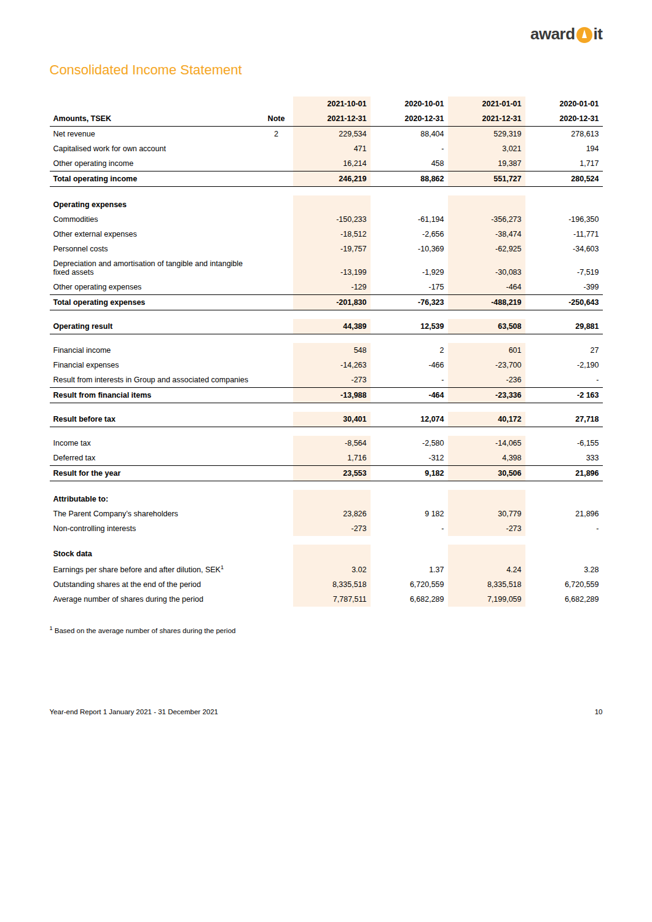award it
Consolidated Income Statement
| | | 2021-10-01 | 2020-10-01 | 2021-01-01 | 2020-01-01 |
| --- | --- | --- | --- | --- | --- |
| Amounts, TSEK | Note | 2021-12-31 | 2020-12-31 | 2021-12-31 | 2020-12-31 |
| Net revenue | 2 | 229,534 | 88,404 | 529,319 | 278,613 |
| Capitalised work for own account | | 471 | - | 3,021 | 194 |
| Other operating income | | 16,214 | 458 | 19,387 | 1,717 |
| Total operating income | | 246,219 | 88,862 | 551,727 | 280,524 |
| Operating expenses | | | | | |
| Commodities | | -150,233 | -61,194 | -356,273 | -196,350 |
| Other external expenses | | -18,512 | -2,656 | -38,474 | -11,771 |
| Personnel costs | | -19,757 | -10,369 | -62,925 | -34,603 |
| Depreciation and amortisation of tangible and intangible fixed assets | | -13,199 | -1,929 | -30,083 | -7,519 |
| Other operating expenses | | -129 | -175 | -464 | -399 |
| Total operating expenses | | -201,830 | -76,323 | -488,219 | -250,643 |
| Operating result | | 44,389 | 12,539 | 63,508 | 29,881 |
| Financial income | | 548 | 2 | 601 | 27 |
| Financial expenses | | -14,263 | -466 | -23,700 | -2,190 |
| Result from interests in Group and associated companies | | -273 | - | -236 | - |
| Result from financial items | | -13,988 | -464 | -23,336 | -2 163 |
| Result before tax | | 30,401 | 12,074 | 40,172 | 27,718 |
| Income tax | | -8,564 | -2,580 | -14,065 | -6,155 |
| Deferred tax | | 1,716 | -312 | 4,398 | 333 |
| Result for the year | | 23,553 | 9,182 | 30,506 | 21,896 |
| Attributable to: | | | | | |
| The Parent Company’s shareholders | | 23,826 | 9 182 | 30,779 | 21,896 |
| Non-controlling interests | | -273 | - | -273 | - |
| Stock data | | | | | |
| Earnings per share before and after dilution, SEK 1 | | 3.02 | 1.37 | 4.24 | 3.28 |
| Outstanding shares at the end of the period | | 8,335,518 | 6,720,559 | 8,335,518 | 6,720,559 |
| Average number of shares during the period | | 7,787,511 | 6,682,289 | 7,199,059 | 6,682,289 |
1 Based on the average number of shares during the period
Year-end Report 1 January 2021 - 31 December 2021 10